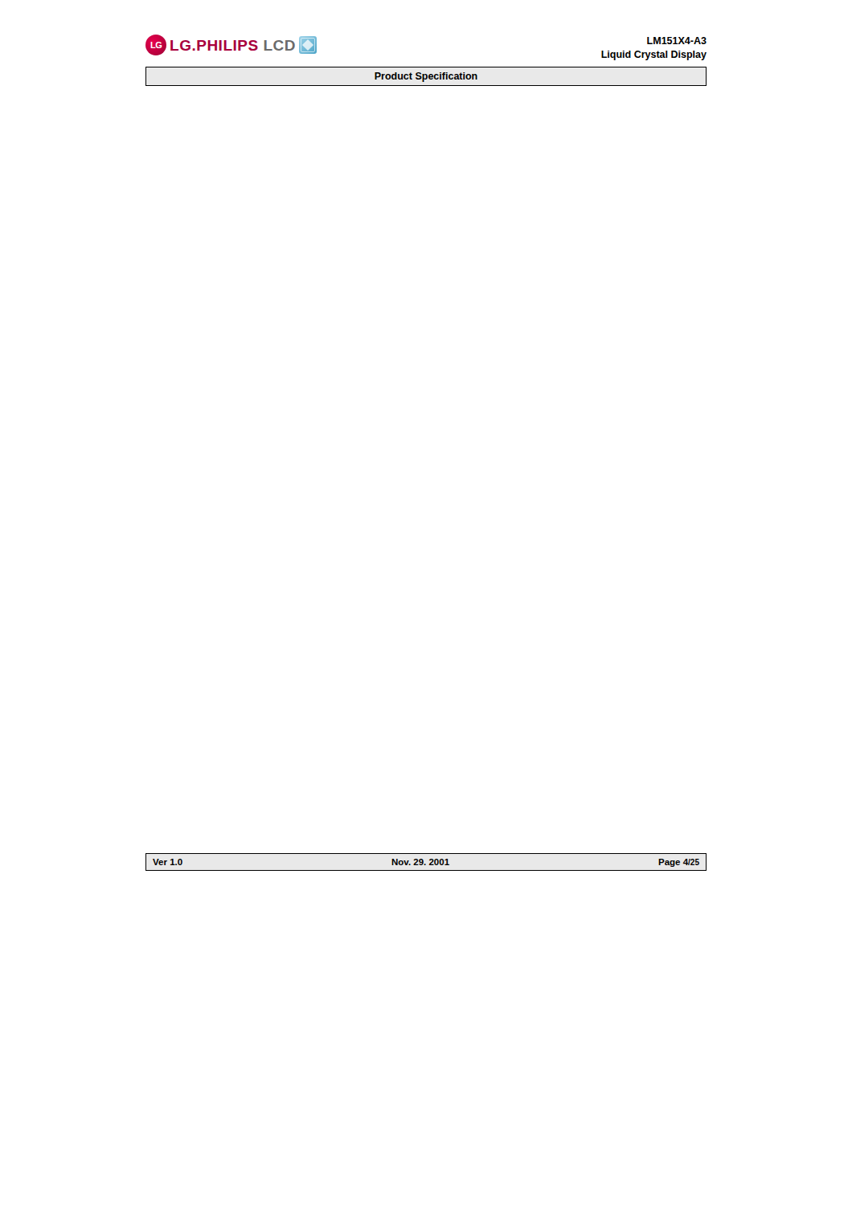LG.PHILIPS LCD
LM151X4-A3
Liquid Crystal Display
Product Specification
Ver 1.0 Nov. 29. 2001 Page 4/25